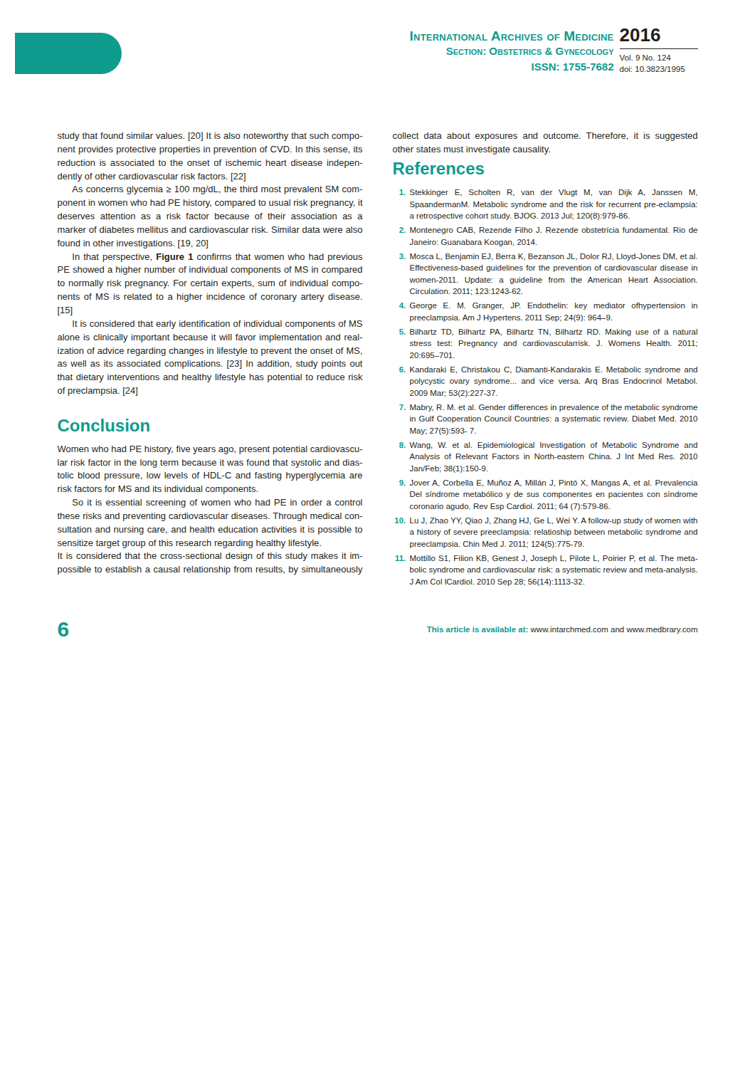International Archives of Medicine
Section: Obstetrics & Gynecology
ISSN: 1755-7682
2016
Vol. 9 No. 124
doi: 10.3823/1995
study that found similar values. [20] It is also noteworthy that such component provides protective properties in prevention of CVD. In this sense, its reduction is associated to the onset of ischemic heart disease independently of other cardiovascular risk factors. [22]
As concerns glycemia ≥ 100 mg/dL, the third most prevalent SM component in women who had PE history, compared to usual risk pregnancy, it deserves attention as a risk factor because of their association as a marker of diabetes mellitus and cardiovascular risk. Similar data were also found in other investigations. [19, 20]
In that perspective, Figure 1 confirms that women who had previous PE showed a higher number of individual components of MS in compared to normally risk pregnancy. For certain experts, sum of individual components of MS is related to a higher incidence of coronary artery disease. [15]
It is considered that early identification of individual components of MS alone is clinically important because it will favor implementation and realization of advice regarding changes in lifestyle to prevent the onset of MS, as well as its associated complications. [23] In addition, study points out that dietary interventions and healthy lifestyle has potential to reduce risk of preclampsia. [24]
Conclusion
Women who had PE history, five years ago, present potential cardiovascular risk factor in the long term because it was found that systolic and diastolic blood pressure, low levels of HDL-C and fasting hyperglycemia are risk factors for MS and its individual components.
So it is essential screening of women who had PE in order a control these risks and preventing cardiovascular diseases. Through medical consultation and nursing care, and health education activities it is possible to sensitize target group of this research regarding healthy lifestyle.
It is considered that the cross-sectional design of this study makes it impossible to establish a causal relationship from results, by simultaneously collect data about exposures and outcome. Therefore, it is suggested other states must investigate causality.
References
Stekkinger E, Scholten R, van der Vlugt M, van Dijk A, Janssen M, SpaandermanM. Metabolic syndrome and the risk for recurrent pre-eclampsia: a retrospective cohort study. BJOG. 2013 Jul; 120(8):979-86.
Montenegro CAB, Rezende Filho J. Rezende obstetrícia fundamental. Rio de Janeiro: Guanabara Koogan, 2014.
Mosca L, Benjamin EJ, Berra K, Bezanson JL, Dolor RJ, Lloyd-Jones DM, et al. Effectiveness-based guidelines for the prevention of cardiovascular disease in women-2011. Update: a guideline from the American Heart Association. Circulation. 2011; 123:1243-62.
George E. M. Granger, JP. Endothelin: key mediator ofhypertension in preeclampsia. Am J Hypertens. 2011 Sep; 24(9): 964–9.
Bilhartz TD, Bilhartz PA, Bilhartz TN, Bilhartz RD. Making use of a natural stress test: Pregnancy and cardiovascularrisk. J. Womens Health. 2011; 20:695–701.
Kandaraki E, Christakou C, Diamanti-Kandarakis E. Metabolic syndrome and polycystic ovary syndrome... and vice versa. Arq Bras Endocrinol Metabol. 2009 Mar; 53(2):227-37.
Mabry, R. M. et al. Gender differences in prevalence of the metabolic syndrome in Gulf Cooperation Council Countries: a systematic review. Diabet Med. 2010 May; 27(5):593- 7.
Wang, W. et al. Epidemiological Investigation of Metabolic Syndrome and Analysis of Relevant Factors in North-eastern China. J Int Med Res. 2010 Jan/Feb; 38(1):150-9.
Jover A, Corbella E, Muñoz A, Millán J, Pintó X, Mangas A, et al. Prevalencia Del síndrome metabólico y de sus componentes en pacientes con síndrome coronario agudo. Rev Esp Cardiol. 2011; 64 (7):579-86.
Lu J, Zhao YY, Qiao J, Zhang HJ, Ge L, Wei Y. A follow-up study of women with a history of severe preeclampsia: relatioship between metabolic syndrome and preeclampsia. Chin Med J. 2011; 124(5):775-79.
Mottillo S1, Filion KB, Genest J, Joseph L, Pilote L, Poirier P, et al. The metabolic syndrome and cardiovascular risk: a systematic review and meta-analysis. J Am Col lCardiol. 2010 Sep 28; 56(14):1113-32.
6
This article is available at: www.intarchmed.com and www.medbrary.com